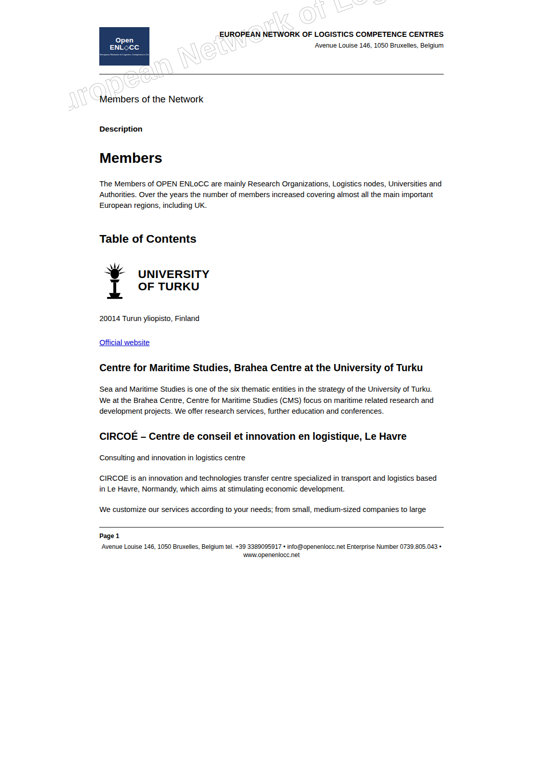European Network of Logistics Competence Centres
Open ENL◇CC
European Network of Logistics Competence Centres
EUROPEAN NETWORK OF LOGISTICS COMPETENCE CENTRES
Avenue Louise 146, 1050 Bruxelles, Belgium
Members of the Network
Description
Members
The Members of OPEN ENLoCC are mainly Research Organizations, Logistics nodes, Universities and Authorities. Over the years the number of members increased covering almost all the main important European regions, including UK.
Table of Contents
UNIVERSITY
OF TURKU
20014 Turun yliopisto, Finland
Official website
Centre for Maritime Studies, Brahea Centre at the University of Turku
Sea and Maritime Studies is one of the six thematic entities in the strategy of the University of Turku. We at the Brahea Centre, Centre for Maritime Studies (CMS) focus on maritime related research and development projects. We offer research services, further education and conferences.
CIRCOÉ – Centre de conseil et innovation en logistique, Le Havre
Consulting and innovation in logistics centre
CIRCOE is an innovation and technologies transfer centre specialized in transport and logistics based in Le Havre, Normandy, which aims at stimulating economic development.
We customize our services according to your needs; from small, medium-sized companies to large
Page 1
Avenue Louise 146, 1050 Bruxelles, Belgium tel. +39 3389095917 • info@openenlocc.net Enterprise Number 0739.805.043 • www.openenlocc.net